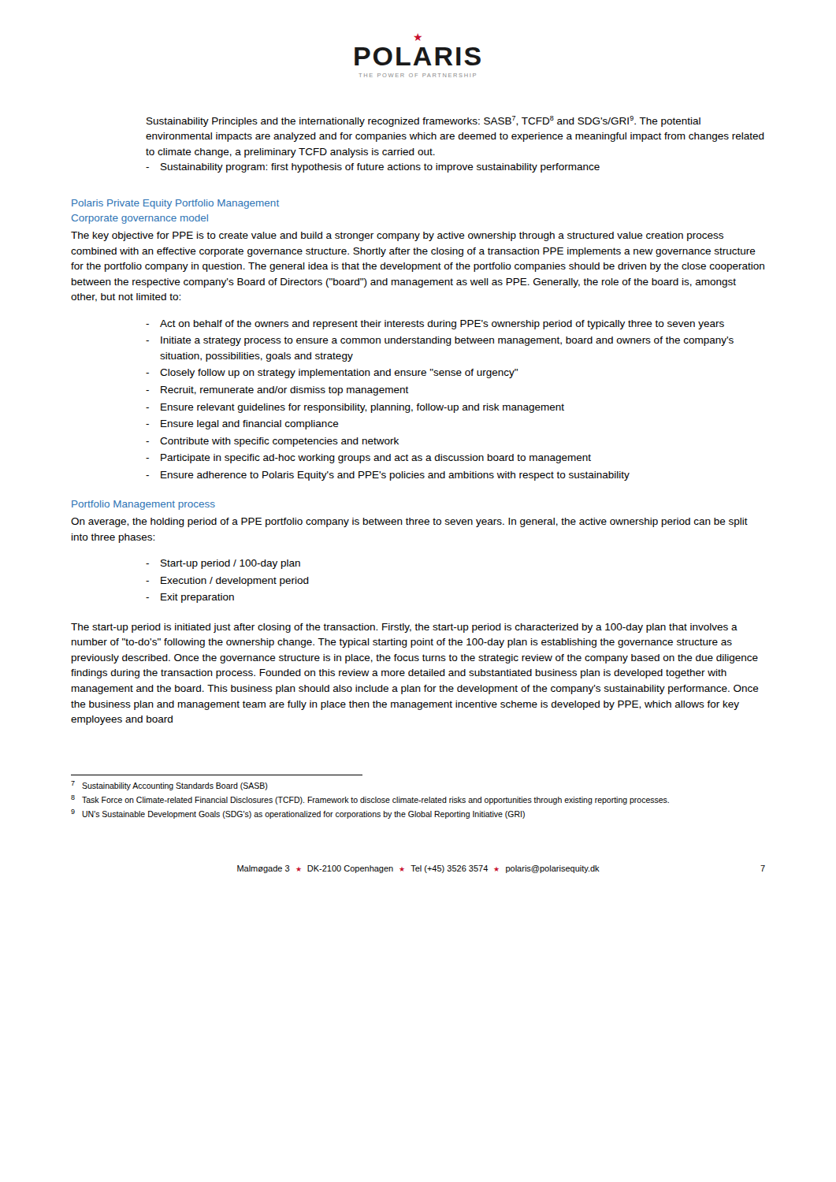★
POLARIS
THE POWER OF PARTNERSHIP
Sustainability Principles and the internationally recognized frameworks: SASB7, TCFD8 and SDG's/GRI9. The potential environmental impacts are analyzed and for companies which are deemed to experience a meaningful impact from changes related to climate change, a preliminary TCFD analysis is carried out.
Sustainability program: first hypothesis of future actions to improve sustainability performance
Polaris Private Equity Portfolio Management
Corporate governance model
The key objective for PPE is to create value and build a stronger company by active ownership through a structured value creation process combined with an effective corporate governance structure. Shortly after the closing of a transaction PPE implements a new governance structure for the portfolio company in question. The general idea is that the development of the portfolio companies should be driven by the close cooperation between the respective company's Board of Directors ("board") and management as well as PPE. Generally, the role of the board is, amongst other, but not limited to:
Act on behalf of the owners and represent their interests during PPE's ownership period of typically three to seven years
Initiate a strategy process to ensure a common understanding between management, board and owners of the company's situation, possibilities, goals and strategy
Closely follow up on strategy implementation and ensure "sense of urgency"
Recruit, remunerate and/or dismiss top management
Ensure relevant guidelines for responsibility, planning, follow-up and risk management
Ensure legal and financial compliance
Contribute with specific competencies and network
Participate in specific ad-hoc working groups and act as a discussion board to management
Ensure adherence to Polaris Equity's and PPE's policies and ambitions with respect to sustainability
Portfolio Management process
On average, the holding period of a PPE portfolio company is between three to seven years. In general, the active ownership period can be split into three phases:
Start-up period / 100-day plan
Execution / development period
Exit preparation
The start-up period is initiated just after closing of the transaction. Firstly, the start-up period is characterized by a 100-day plan that involves a number of "to-do's" following the ownership change. The typical starting point of the 100-day plan is establishing the governance structure as previously described. Once the governance structure is in place, the focus turns to the strategic review of the company based on the due diligence findings during the transaction process. Founded on this review a more detailed and substantiated business plan is developed together with management and the board. This business plan should also include a plan for the development of the company's sustainability performance. Once the business plan and management team are fully in place then the management incentive scheme is developed by PPE, which allows for key employees and board
7 Sustainability Accounting Standards Board (SASB)
8 Task Force on Climate-related Financial Disclosures (TCFD). Framework to disclose climate-related risks and opportunities through existing reporting processes.
9 UN's Sustainable Development Goals (SDG's) as operationalized for corporations by the Global Reporting Initiative (GRI)
Malmøgade 3 ★ DK-2100 Copenhagen ★ Tel (+45) 3526 3574 ★ polaris@polarisequity.dk
7